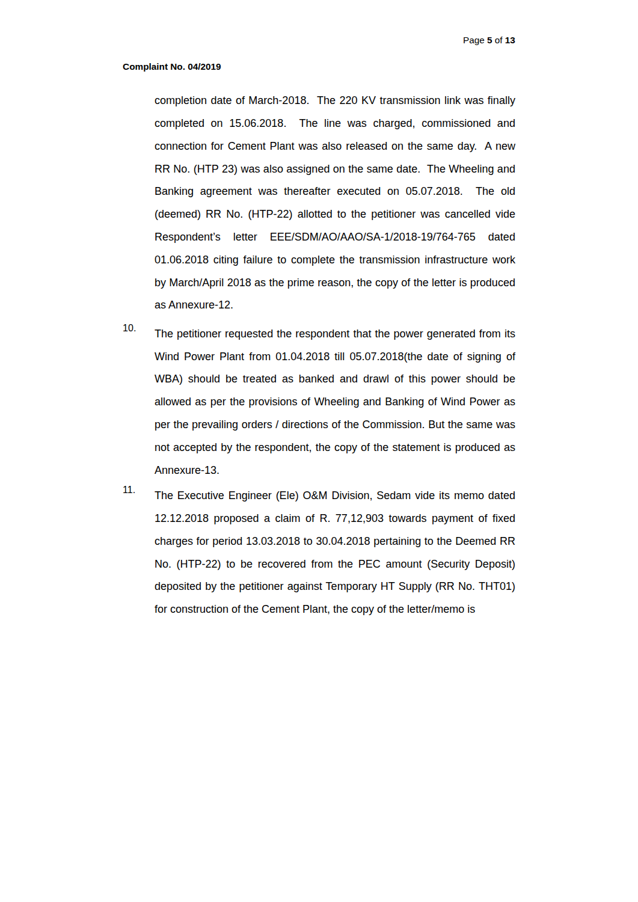Page 5 of 13
Complaint No. 04/2019
completion date of March-2018. The 220 KV transmission link was finally completed on 15.06.2018. The line was charged, commissioned and connection for Cement Plant was also released on the same day. A new RR No. (HTP 23) was also assigned on the same date. The Wheeling and Banking agreement was thereafter executed on 05.07.2018. The old (deemed) RR No. (HTP-22) allotted to the petitioner was cancelled vide Respondent’s letter EEE/SDM/AO/AAO/SA-1/2018-19/764-765 dated 01.06.2018 citing failure to complete the transmission infrastructure work by March/April 2018 as the prime reason, the copy of the letter is produced as Annexure-12.
10.
The petitioner requested the respondent that the power generated from its Wind Power Plant from 01.04.2018 till 05.07.2018(the date of signing of WBA) should be treated as banked and drawl of this power should be allowed as per the provisions of Wheeling and Banking of Wind Power as per the prevailing orders / directions of the Commission. But the same was not accepted by the respondent, the copy of the statement is produced as Annexure-13.
11.
The Executive Engineer (Ele) O&M Division, Sedam vide its memo dated 12.12.2018 proposed a claim of R. 77,12,903 towards payment of fixed charges for period 13.03.2018 to 30.04.2018 pertaining to the Deemed RR No. (HTP-22) to be recovered from the PEC amount (Security Deposit) deposited by the petitioner against Temporary HT Supply (RR No. THT01) for construction of the Cement Plant, the copy of the letter/memo is